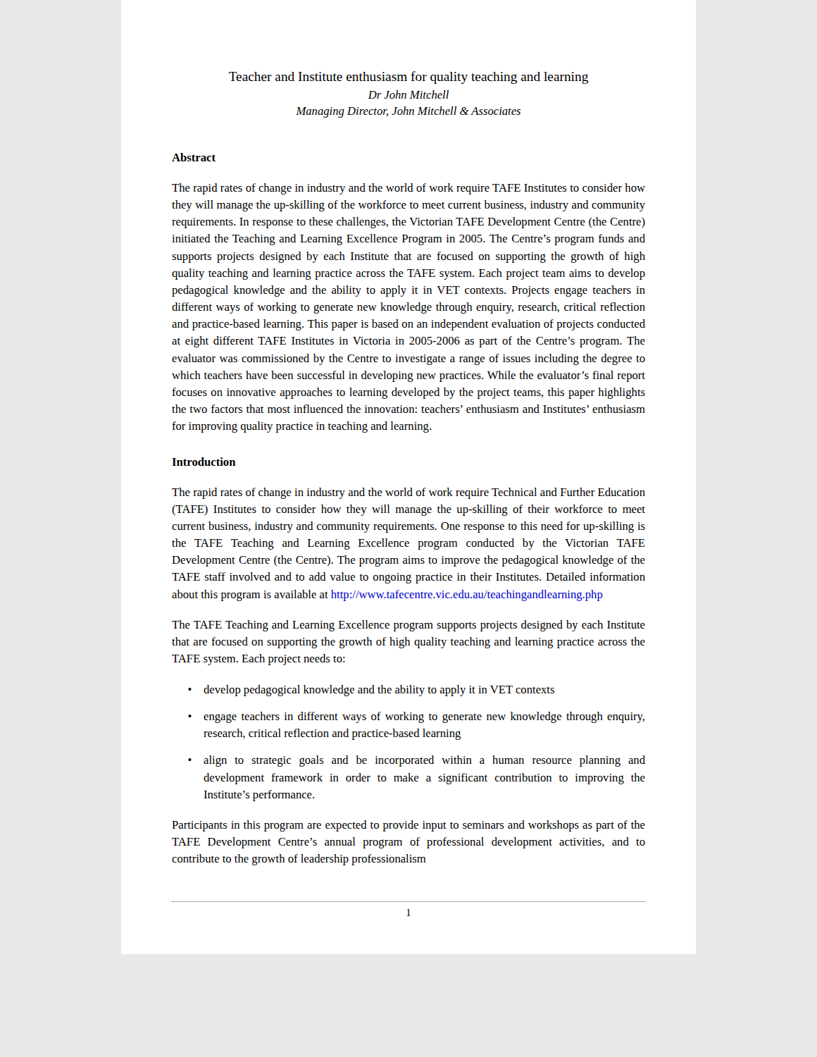Teacher and Institute enthusiasm for quality teaching and learning
Dr John Mitchell
Managing Director, John Mitchell & Associates
Abstract
The rapid rates of change in industry and the world of work require TAFE Institutes to consider how they will manage the up-skilling of the workforce to meet current business, industry and community requirements. In response to these challenges, the Victorian TAFE Development Centre (the Centre) initiated the Teaching and Learning Excellence Program in 2005. The Centre’s program funds and supports projects designed by each Institute that are focused on supporting the growth of high quality teaching and learning practice across the TAFE system. Each project team aims to develop pedagogical knowledge and the ability to apply it in VET contexts. Projects engage teachers in different ways of working to generate new knowledge through enquiry, research, critical reflection and practice-based learning. This paper is based on an independent evaluation of projects conducted at eight different TAFE Institutes in Victoria in 2005-2006 as part of the Centre’s program. The evaluator was commissioned by the Centre to investigate a range of issues including the degree to which teachers have been successful in developing new practices. While the evaluator’s final report focuses on innovative approaches to learning developed by the project teams, this paper highlights the two factors that most influenced the innovation: teachers’ enthusiasm and Institutes’ enthusiasm for improving quality practice in teaching and learning.
Introduction
The rapid rates of change in industry and the world of work require Technical and Further Education (TAFE) Institutes to consider how they will manage the up-skilling of their workforce to meet current business, industry and community requirements. One response to this need for up-skilling is the TAFE Teaching and Learning Excellence program conducted by the Victorian TAFE Development Centre (the Centre). The program aims to improve the pedagogical knowledge of the TAFE staff involved and to add value to ongoing practice in their Institutes. Detailed information about this program is available at http://www.tafecentre.vic.edu.au/teachingandlearning.php
The TAFE Teaching and Learning Excellence program supports projects designed by each Institute that are focused on supporting the growth of high quality teaching and learning practice across the TAFE system. Each project needs to:
develop pedagogical knowledge and the ability to apply it in VET contexts
engage teachers in different ways of working to generate new knowledge through enquiry, research, critical reflection and practice-based learning
align to strategic goals and be incorporated within a human resource planning and development framework in order to make a significant contribution to improving the Institute’s performance.
Participants in this program are expected to provide input to seminars and workshops as part of the TAFE Development Centre’s annual program of professional development activities, and to contribute to the growth of leadership professionalism
1